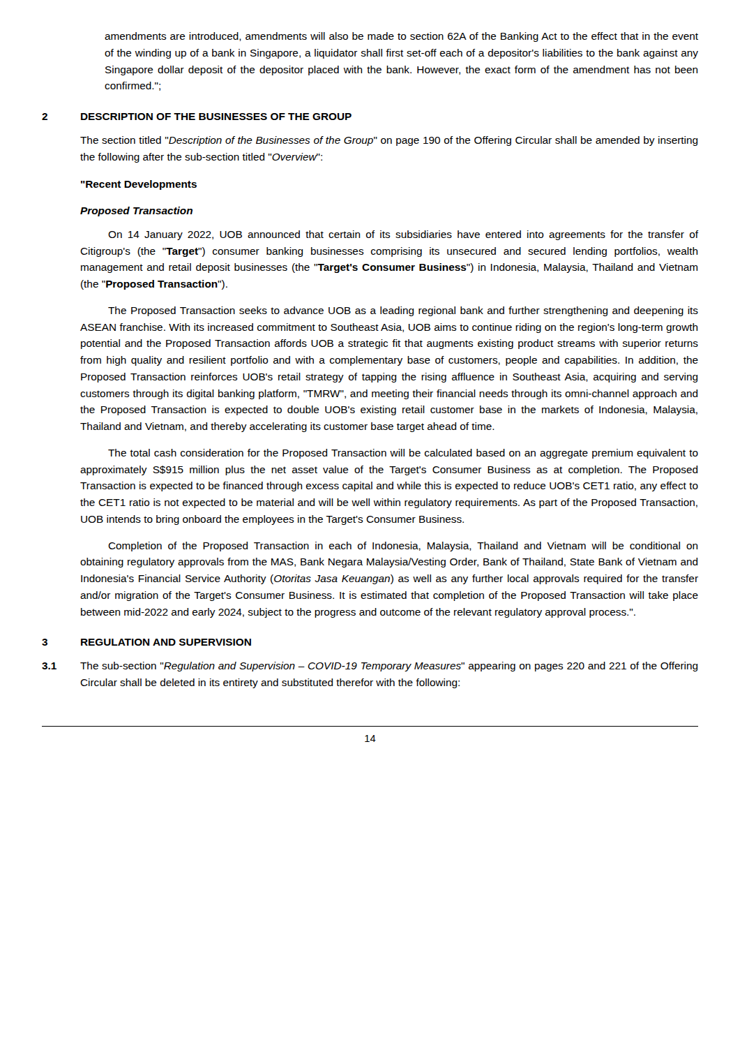amendments are introduced, amendments will also be made to section 62A of the Banking Act to the effect that in the event of the winding up of a bank in Singapore, a liquidator shall first set-off each of a depositor's liabilities to the bank against any Singapore dollar deposit of the depositor placed with the bank. However, the exact form of the amendment has not been confirmed.";
2
Description of the Businesses of the Group
The section titled "Description of the Businesses of the Group" on page 190 of the Offering Circular shall be amended by inserting the following after the sub-section titled "Overview":
"Recent Developments
Proposed Transaction
On 14 January 2022, UOB announced that certain of its subsidiaries have entered into agreements for the transfer of Citigroup's (the "Target") consumer banking businesses comprising its unsecured and secured lending portfolios, wealth management and retail deposit businesses (the "Target's Consumer Business") in Indonesia, Malaysia, Thailand and Vietnam (the "Proposed Transaction").
The Proposed Transaction seeks to advance UOB as a leading regional bank and further strengthening and deepening its ASEAN franchise. With its increased commitment to Southeast Asia, UOB aims to continue riding on the region's long-term growth potential and the Proposed Transaction affords UOB a strategic fit that augments existing product streams with superior returns from high quality and resilient portfolio and with a complementary base of customers, people and capabilities. In addition, the Proposed Transaction reinforces UOB's retail strategy of tapping the rising affluence in Southeast Asia, acquiring and serving customers through its digital banking platform, "TMRW", and meeting their financial needs through its omni-channel approach and the Proposed Transaction is expected to double UOB's existing retail customer base in the markets of Indonesia, Malaysia, Thailand and Vietnam, and thereby accelerating its customer base target ahead of time.
The total cash consideration for the Proposed Transaction will be calculated based on an aggregate premium equivalent to approximately S$915 million plus the net asset value of the Target's Consumer Business as at completion. The Proposed Transaction is expected to be financed through excess capital and while this is expected to reduce UOB's CET1 ratio, any effect to the CET1 ratio is not expected to be material and will be well within regulatory requirements. As part of the Proposed Transaction, UOB intends to bring onboard the employees in the Target's Consumer Business.
Completion of the Proposed Transaction in each of Indonesia, Malaysia, Thailand and Vietnam will be conditional on obtaining regulatory approvals from the MAS, Bank Negara Malaysia/Vesting Order, Bank of Thailand, State Bank of Vietnam and Indonesia's Financial Service Authority (Otoritas Jasa Keuangan) as well as any further local approvals required for the transfer and/or migration of the Target's Consumer Business. It is estimated that completion of the Proposed Transaction will take place between mid-2022 and early 2024, subject to the progress and outcome of the relevant regulatory approval process.".
3
Regulation and Supervision
3.1
The sub-section "Regulation and Supervision – COVID-19 Temporary Measures" appearing on pages 220 and 221 of the Offering Circular shall be deleted in its entirety and substituted therefor with the following:
14